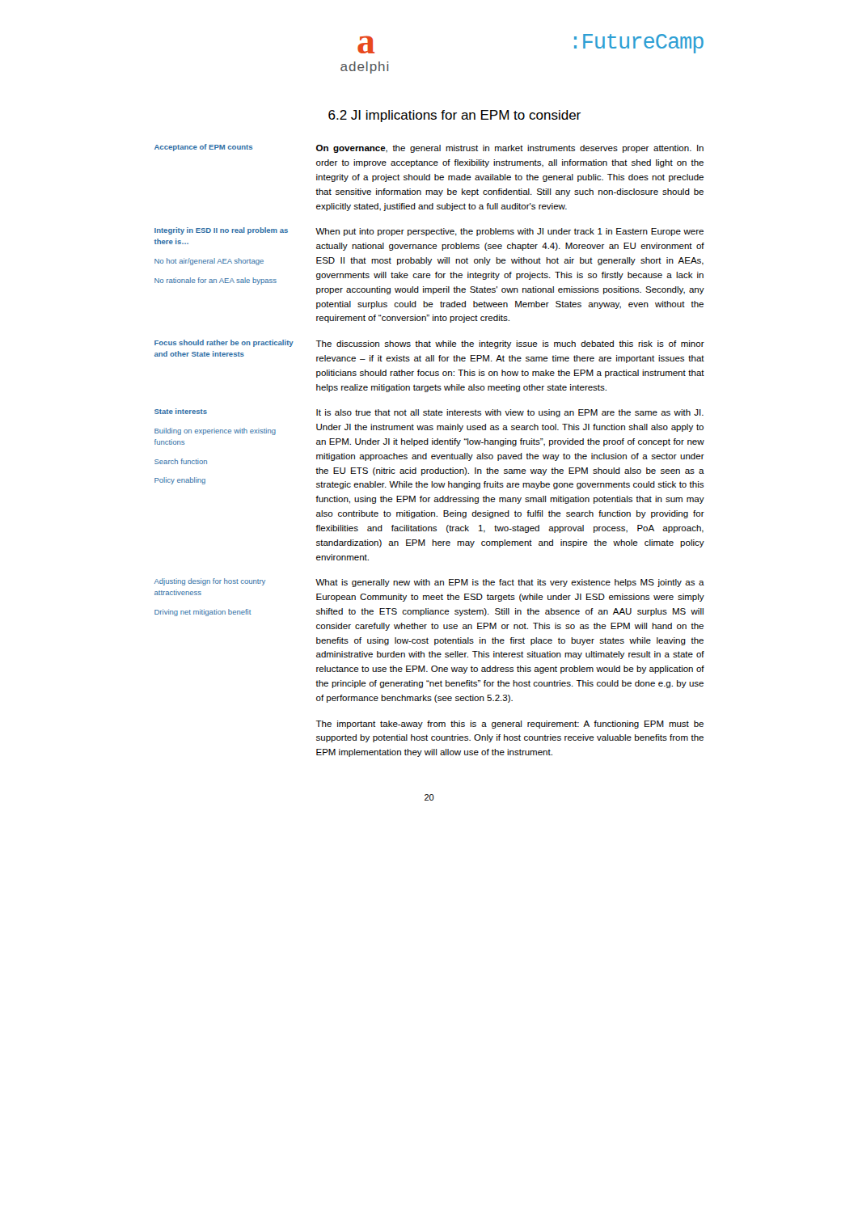a adelphi
:FutureCamp
6.2 JI implications for an EPM to consider
Acceptance of EPM counts
On governance, the general mistrust in market instruments deserves proper attention. In order to improve acceptance of flexibility instruments, all information that shed light on the integrity of a project should be made available to the general public. This does not preclude that sensitive information may be kept confidential. Still any such non-disclosure should be explicitly stated, justified and subject to a full auditor's review.
Integrity in ESD II no real problem as there is… No hot air/general AEA shortage No rationale for an AEA sale bypass
When put into proper perspective, the problems with JI under track 1 in Eastern Europe were actually national governance problems (see chapter 4.4). Moreover an EU environment of ESD II that most probably will not only be without hot air but generally short in AEAs, governments will take care for the integrity of projects. This is so firstly because a lack in proper accounting would imperil the States' own national emissions positions. Secondly, any potential surplus could be traded between Member States anyway, even without the requirement of “conversion” into project credits.
Focus should rather be on practicality and other State interests
The discussion shows that while the integrity issue is much debated this risk is of minor relevance – if it exists at all for the EPM. At the same time there are important issues that politicians should rather focus on: This is on how to make the EPM a practical instrument that helps realize mitigation targets while also meeting other state interests.
State interests Building on experience with existing functions Search function Policy enabling
It is also true that not all state interests with view to using an EPM are the same as with JI. Under JI the instrument was mainly used as a search tool. This JI function shall also apply to an EPM. Under JI it helped identify “low-hanging fruits”, provided the proof of concept for new mitigation approaches and eventually also paved the way to the inclusion of a sector under the EU ETS (nitric acid production). In the same way the EPM should also be seen as a strategic enabler. While the low hanging fruits are maybe gone governments could stick to this function, using the EPM for addressing the many small mitigation potentials that in sum may also contribute to mitigation. Being designed to fulfil the search function by providing for flexibilities and facilitations (track 1, two-staged approval process, PoA approach, standardization) an EPM here may complement and inspire the whole climate policy environment.
Adjusting design for host country attractiveness Driving net mitigation benefit
What is generally new with an EPM is the fact that its very existence helps MS jointly as a European Community to meet the ESD targets (while under JI ESD emissions were simply shifted to the ETS compliance system). Still in the absence of an AAU surplus MS will consider carefully whether to use an EPM or not. This is so as the EPM will hand on the benefits of using low-cost potentials in the first place to buyer states while leaving the administrative burden with the seller. This interest situation may ultimately result in a state of reluctance to use the EPM. One way to address this agent problem would be by application of the principle of generating “net benefits” for the host countries. This could be done e.g. by use of performance benchmarks (see section 5.2.3).
The important take-away from this is a general requirement: A functioning EPM must be supported by potential host countries. Only if host countries receive valuable benefits from the EPM implementation they will allow use of the instrument.
20